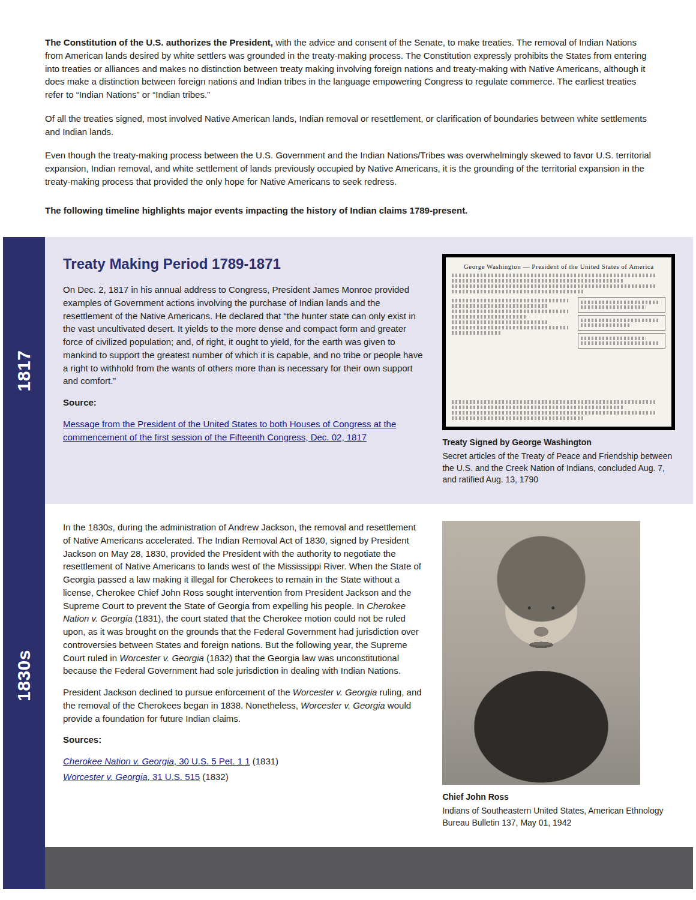The Constitution of the U.S. authorizes the President, with the advice and consent of the Senate, to make treaties. The removal of Indian Nations from American lands desired by white settlers was grounded in the treaty-making process. The Constitution expressly prohibits the States from entering into treaties or alliances and makes no distinction between treaty making involving foreign nations and treaty-making with Native Americans, although it does make a distinction between foreign nations and Indian tribes in the language empowering Congress to regulate commerce. The earliest treaties refer to “Indian Nations” or “Indian tribes.”
Of all the treaties signed, most involved Native American lands, Indian removal or resettlement, or clarification of boundaries between white settlements and Indian lands.
Even though the treaty-making process between the U.S. Government and the Indian Nations/Tribes was overwhelmingly skewed to favor U.S. territorial expansion, Indian removal, and white settlement of lands previously occupied by Native Americans, it is the grounding of the territorial expansion in the treaty-making process that provided the only hope for Native Americans to seek redress.
The following timeline highlights major events impacting the history of Indian claims 1789-present.
1817
Treaty Making Period 1789-1871
On Dec. 2, 1817 in his annual address to Congress, President James Monroe provided examples of Government actions involving the purchase of Indian lands and the resettlement of the Native Americans. He declared that “the hunter state can only exist in the vast uncultivated desert. It yields to the more dense and compact form and greater force of civilized population; and, of right, it ought to yield, for the earth was given to mankind to support the greatest number of which it is capable, and no tribe or people have a right to withhold from the wants of others more than is necessary for their own support and comfort.”
Source:
Message from the President of the United States to both Houses of Congress at the commencement of the first session of the Fifteenth Congress, Dec. 02, 1817
George Washington — President of the United States of America
Treaty Signed by George Washington
Secret articles of the Treaty of Peace and Friendship between the U.S. and the Creek Nation of Indians, concluded Aug. 7, and ratified Aug. 13, 1790
1830s
In the 1830s, during the administration of Andrew Jackson, the removal and resettlement of Native Americans accelerated. The Indian Removal Act of 1830, signed by President Jackson on May 28, 1830, provided the President with the authority to negotiate the resettlement of Native Americans to lands west of the Mississippi River. When the State of Georgia passed a law making it illegal for Cherokees to remain in the State without a license, Cherokee Chief John Ross sought intervention from President Jackson and the Supreme Court to prevent the State of Georgia from expelling his people. In Cherokee Nation v. Georgia (1831), the court stated that the Cherokee motion could not be ruled upon, as it was brought on the grounds that the Federal Government had jurisdiction over controversies between States and foreign nations. But the following year, the Supreme Court ruled in Worcester v. Georgia (1832) that the Georgia law was unconstitutional because the Federal Government had sole jurisdiction in dealing with Indian Nations.
President Jackson declined to pursue enforcement of the Worcester v. Georgia ruling, and the removal of the Cherokees began in 1838. Nonetheless, Worcester v. Georgia would provide a foundation for future Indian claims.
Sources:
Cherokee Nation v. Georgia, 30 U.S. 5 Pet. 1 1 (1831)
Worcester v. Georgia, 31 U.S. 515 (1832)
Chief John Ross
Indians of Southeastern United States, American Ethnology Bureau Bulletin 137, May 01, 1942